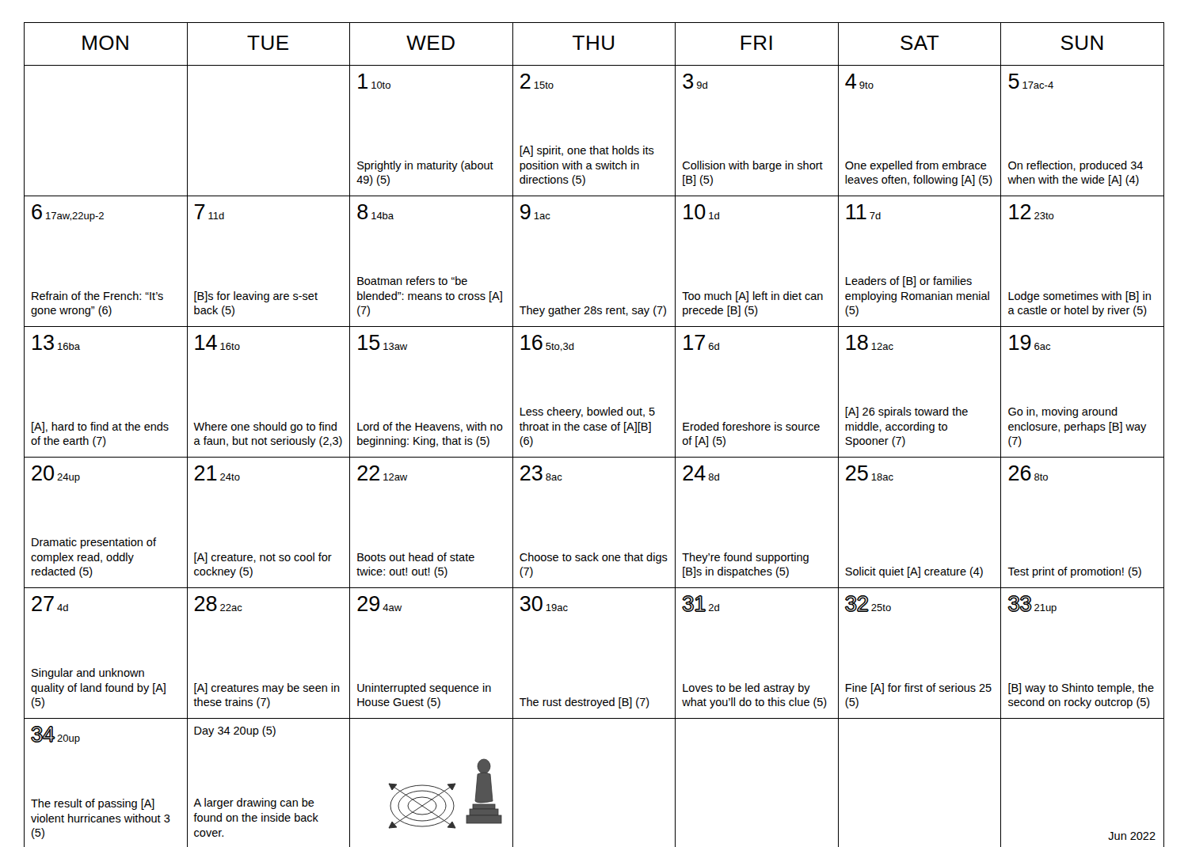| MON | TUE | WED | THU | FRI | SAT | SUN |
| --- | --- | --- | --- | --- | --- | --- |
| | | 1 10to Sprightly in maturity (about 49) (5) | 2 15to [A] spirit, one that holds its position with a switch in directions (5) | 3 9d Collision with barge in short [B] (5) | 4 9to One expelled from embrace leaves often, following [A] (5) | 5 17ac-4 On reflection, produced 34 when with the wide [A] (4) |
| 6 17aw,22up-2 Refrain of the French: “It’s gone wrong” (6) | 7 11d [B]s for leaving are s-set back (5) | 8 14ba Boatman refers to “be blended”: means to cross [A] (7) | 9 1ac They gather 28s rent, say (7) | 10 1d Too much [A] left in diet can precede [B] (5) | 11 7d Leaders of [B] or families employing Romanian menial (5) | 12 23to Lodge sometimes with [B] in a castle or hotel by river (5) |
| 13 16ba [A], hard to find at the ends of the earth (7) | 14 16to Where one should go to find a faun, but not seriously (2,3) | 15 13aw Lord of the Heavens, with no beginning: King, that is (5) | 16 5to,3d Less cheery, bowled out, 5 throat in the case of [A][B] (6) | 17 6d Eroded foreshore is source of [A] (5) | 18 12ac [A] 26 spirals toward the middle, according to Spooner (7) | 19 6ac Go in, moving around enclosure, perhaps [B] way (7) |
| 20 24up Dramatic presentation of complex read, oddly redacted (5) | 21 24to [A] creature, not so cool for cockney (5) | 22 12aw Boots out head of state twice: out! out! (5) | 23 8ac Choose to sack one that digs (7) | 24 8d They’re found supporting [B]s in dispatches (5) | 25 18ac Solicit quiet [A] creature (4) | 26 8to Test print of promotion! (5) |
| 27 4d Singular and unknown quality of land found by [A] (5) | 28 22ac [A] creatures may be seen in these trains (7) | 29 4aw Uninterrupted sequence in House Guest (5) | 30 19ac The rust destroyed [B] (7) | 31 2d Loves to be led astray by what you’ll do to this clue (5) | 32 25to Fine [A] for first of serious 25 (5) | 33 21up [B] way to Shinto temple, the second on rocky outcrop (5) |
| 34 20up The result of passing [A] violent hurricanes without 3 (5) | Day 34 20up (5) A larger drawing can be found on the inside back cover. | | | | | Jun 2022 |